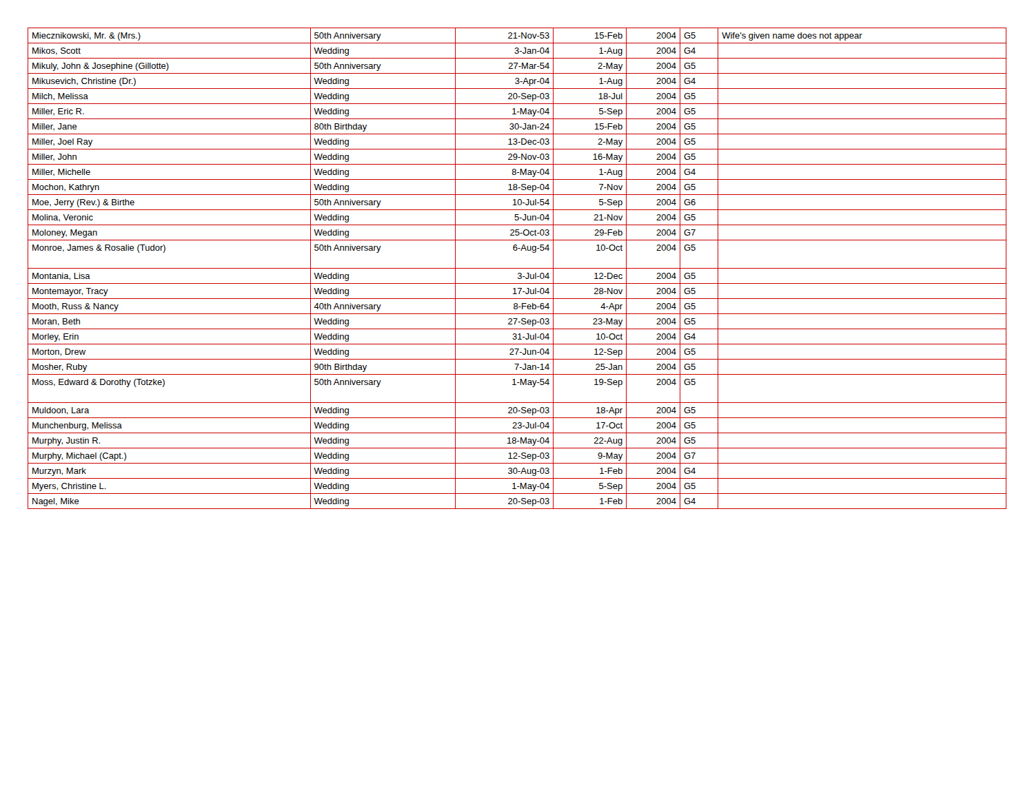| Miecznikowski, Mr. & (Mrs.) | 50th Anniversary | 21-Nov-53 | 15-Feb | 2004 | G5 | Wife's given name does not appear |
| Mikos, Scott | Wedding | 3-Jan-04 | 1-Aug | 2004 | G4 | |
| Mikuly, John & Josephine (Gillotte) | 50th Anniversary | 27-Mar-54 | 2-May | 2004 | G5 | |
| Mikusevich, Christine (Dr.) | Wedding | 3-Apr-04 | 1-Aug | 2004 | G4 | |
| Milch, Melissa | Wedding | 20-Sep-03 | 18-Jul | 2004 | G5 | |
| Miller, Eric R. | Wedding | 1-May-04 | 5-Sep | 2004 | G5 | |
| Miller, Jane | 80th Birthday | 30-Jan-24 | 15-Feb | 2004 | G5 | |
| Miller, Joel Ray | Wedding | 13-Dec-03 | 2-May | 2004 | G5 | |
| Miller, John | Wedding | 29-Nov-03 | 16-May | 2004 | G5 | |
| Miller, Michelle | Wedding | 8-May-04 | 1-Aug | 2004 | G4 | |
| Mochon, Kathryn | Wedding | 18-Sep-04 | 7-Nov | 2004 | G5 | |
| Moe, Jerry (Rev.) & Birthe | 50th Anniversary | 10-Jul-54 | 5-Sep | 2004 | G6 | |
| Molina, Veronic | Wedding | 5-Jun-04 | 21-Nov | 2004 | G5 | |
| Moloney, Megan | Wedding | 25-Oct-03 | 29-Feb | 2004 | G7 | |
| Monroe, James & Rosalie (Tudor) | 50th Anniversary | 6-Aug-54 | 10-Oct | 2004 | G5 | |
| Montania, Lisa | Wedding | 3-Jul-04 | 12-Dec | 2004 | G5 | |
| Montemayor, Tracy | Wedding | 17-Jul-04 | 28-Nov | 2004 | G5 | |
| Mooth, Russ & Nancy | 40th Anniversary | 8-Feb-64 | 4-Apr | 2004 | G5 | |
| Moran, Beth | Wedding | 27-Sep-03 | 23-May | 2004 | G5 | |
| Morley, Erin | Wedding | 31-Jul-04 | 10-Oct | 2004 | G4 | |
| Morton, Drew | Wedding | 27-Jun-04 | 12-Sep | 2004 | G5 | |
| Mosher, Ruby | 90th Birthday | 7-Jan-14 | 25-Jan | 2004 | G5 | |
| Moss, Edward & Dorothy (Totzke) | 50th Anniversary | 1-May-54 | 19-Sep | 2004 | G5 | |
| Muldoon, Lara | Wedding | 20-Sep-03 | 18-Apr | 2004 | G5 | |
| Munchenburg, Melissa | Wedding | 23-Jul-04 | 17-Oct | 2004 | G5 | |
| Murphy, Justin R. | Wedding | 18-May-04 | 22-Aug | 2004 | G5 | |
| Murphy, Michael (Capt.) | Wedding | 12-Sep-03 | 9-May | 2004 | G7 | |
| Murzyn, Mark | Wedding | 30-Aug-03 | 1-Feb | 2004 | G4 | |
| Myers, Christine L. | Wedding | 1-May-04 | 5-Sep | 2004 | G5 | |
| Nagel, Mike | Wedding | 20-Sep-03 | 1-Feb | 2004 | G4 | |